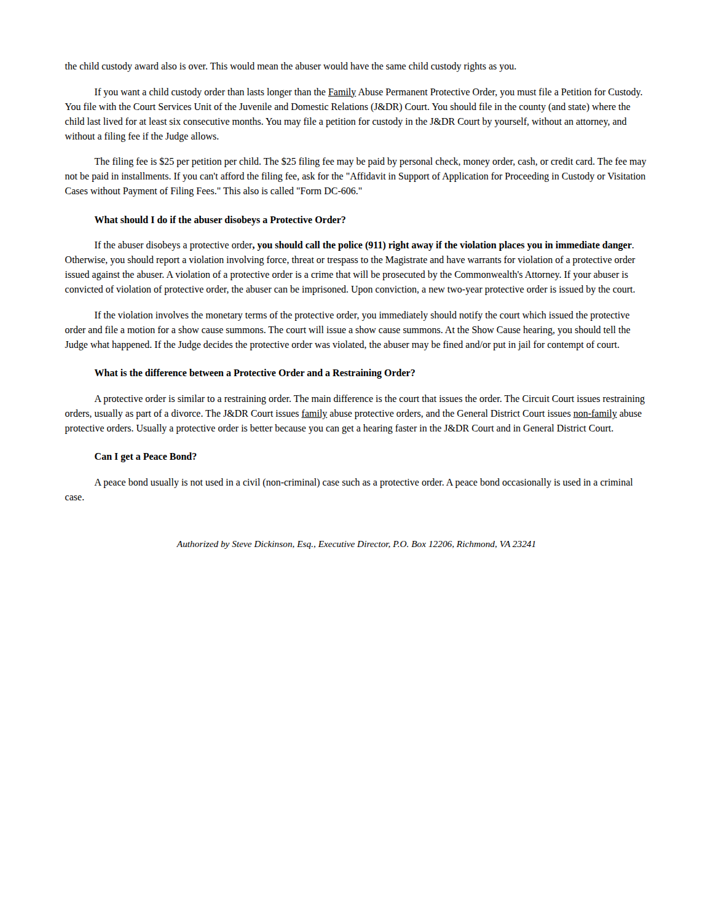the child custody award also is over. This would mean the abuser would have the same child custody rights as you.
If you want a child custody order than lasts longer than the Family Abuse Permanent Protective Order, you must file a Petition for Custody. You file with the Court Services Unit of the Juvenile and Domestic Relations (J&DR) Court. You should file in the county (and state) where the child last lived for at least six consecutive months. You may file a petition for custody in the J&DR Court by yourself, without an attorney, and without a filing fee if the Judge allows.
The filing fee is $25 per petition per child. The $25 filing fee may be paid by personal check, money order, cash, or credit card. The fee may not be paid in installments. If you can't afford the filing fee, ask for the "Affidavit in Support of Application for Proceeding in Custody or Visitation Cases without Payment of Filing Fees." This also is called "Form DC-606."
What should I do if the abuser disobeys a Protective Order?
If the abuser disobeys a protective order, you should call the police (911) right away if the violation places you in immediate danger. Otherwise, you should report a violation involving force, threat or trespass to the Magistrate and have warrants for violation of a protective order issued against the abuser. A violation of a protective order is a crime that will be prosecuted by the Commonwealth's Attorney. If your abuser is convicted of violation of protective order, the abuser can be imprisoned. Upon conviction, a new two-year protective order is issued by the court.
If the violation involves the monetary terms of the protective order, you immediately should notify the court which issued the protective order and file a motion for a show cause summons. The court will issue a show cause summons. At the Show Cause hearing, you should tell the Judge what happened. If the Judge decides the protective order was violated, the abuser may be fined and/or put in jail for contempt of court.
What is the difference between a Protective Order and a Restraining Order?
A protective order is similar to a restraining order. The main difference is the court that issues the order. The Circuit Court issues restraining orders, usually as part of a divorce. The J&DR Court issues family abuse protective orders, and the General District Court issues non-family abuse protective orders. Usually a protective order is better because you can get a hearing faster in the J&DR Court and in General District Court.
Can I get a Peace Bond?
A peace bond usually is not used in a civil (non-criminal) case such as a protective order. A peace bond occasionally is used in a criminal case.
Authorized by Steve Dickinson, Esq., Executive Director, P.O. Box 12206, Richmond, VA 23241